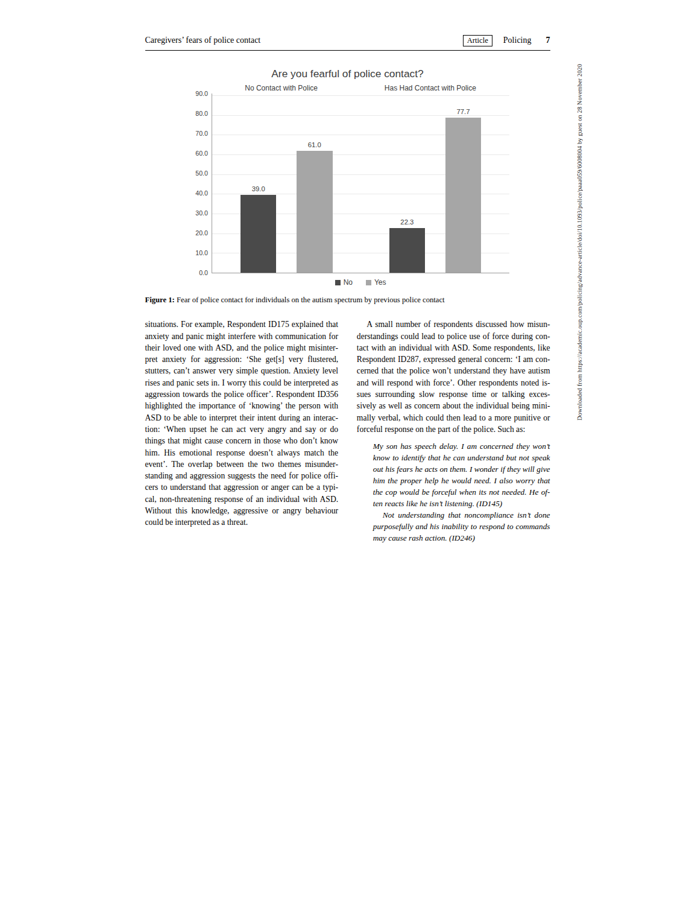Downloaded from https://academic.oup.com/policing/advance-article/doi/10.1093/police/paaa059/6008004 by guest on 28 November 2020
Caregivers’ fears of police contact
Article Policing 7
Are you fearful of police contact?
No Contact with Police Has Had Contact with Police
90.0 80.0 70.0 60.0 50.0 40.0 30.0 20.0 10.0 0.0
39.0
61.0
22.3
77.7
No
Yes
Figure 1: Fear of police contact for individuals on the autism spectrum by previous police contact
situations. For example, Respondent ID175 explained that anxiety and panic might interfere with communication for their loved one with ASD, and the police might misinterpret anxiety for aggression: ‘She get[s] very flustered, stutters, can’t answer very simple question. Anxiety level rises and panic sets in. I worry this could be interpreted as aggression towards the police officer’. Respondent ID356 highlighted the importance of ‘knowing’ the person with ASD to be able to interpret their intent during an interaction: ‘When upset he can act very angry and say or do things that might cause concern in those who don’t know him. His emotional response doesn’t always match the event’. The overlap between the two themes misunderstanding and aggression suggests the need for police officers to understand that aggression or anger can be a typical, non-threatening response of an individual with ASD. Without this knowledge, aggressive or angry behaviour could be interpreted as a threat.
A small number of respondents discussed how misunderstandings could lead to police use of force during contact with an individual with ASD. Some respondents, like Respondent ID287, expressed general concern: ‘I am concerned that the police won’t understand they have autism and will respond with force’. Other respondents noted issues surrounding slow response time or talking excessively as well as concern about the individual being minimally verbal, which could then lead to a more punitive or forceful response on the part of the police. Such as:
My son has speech delay. I am concerned they won’t know to identify that he can understand but not speak out his fears he acts on them. I wonder if they will give him the proper help he would need. I also worry that the cop would be forceful when its not needed. He often reacts like he isn’t listening. (ID145)
Not understanding that noncompliance isn’t done purposefully and his inability to respond to commands may cause rash action. (ID246)